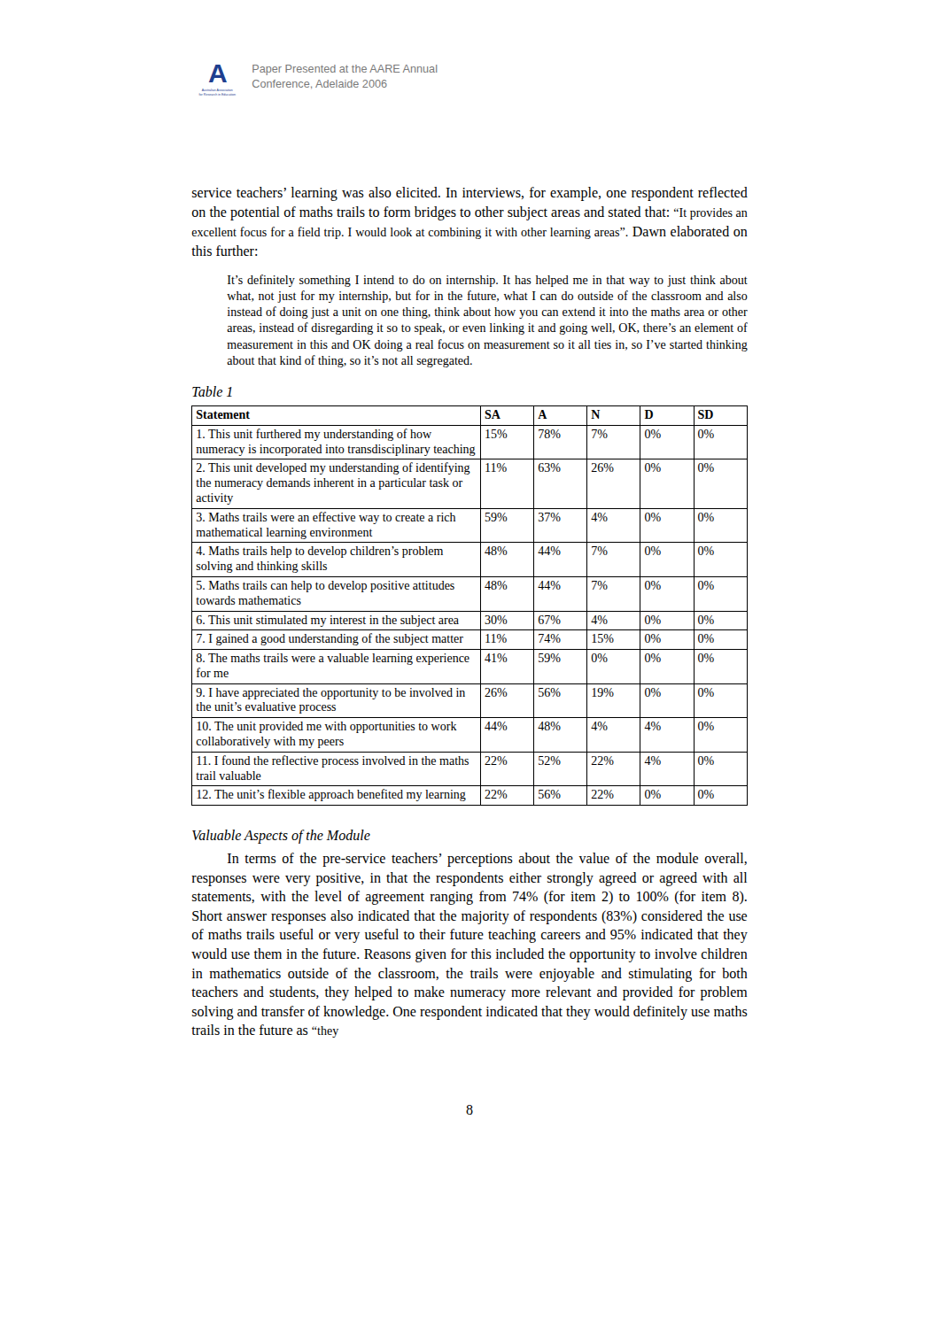A Australian Association
for Research in Education
Paper Presented at the AARE Annual
Conference, Adelaide 2006
service teachers’ learning was also elicited. In interviews, for example, one respondent reflected on the potential of maths trails to form bridges to other subject areas and stated that: “It provides an excellent focus for a field trip. I would look at combining it with other learning areas”. Dawn elaborated on this further:
It’s definitely something I intend to do on internship. It has helped me in that way to just think about what, not just for my internship, but for in the future, what I can do outside of the classroom and also instead of doing just a unit on one thing, think about how you can extend it into the maths area or other areas, instead of disregarding it so to speak, or even linking it and going well, OK, there’s an element of measurement in this and OK doing a real focus on measurement so it all ties in, so I’ve started thinking about that kind of thing, so it’s not all segregated.
Table 1
| Statement | SA | A | N | D | SD |
| --- | --- | --- | --- | --- | --- |
| 1. This unit furthered my understanding of how numeracy is incorporated into transdisciplinary teaching | 15% | 78% | 7% | 0% | 0% |
| 2. This unit developed my understanding of identifying the numeracy demands inherent in a particular task or activity | 11% | 63% | 26% | 0% | 0% |
| 3. Maths trails were an effective way to create a rich mathematical learning environment | 59% | 37% | 4% | 0% | 0% |
| 4. Maths trails help to develop children’s problem solving and thinking skills | 48% | 44% | 7% | 0% | 0% |
| 5. Maths trails can help to develop positive attitudes towards mathematics | 48% | 44% | 7% | 0% | 0% |
| 6. This unit stimulated my interest in the subject area | 30% | 67% | 4% | 0% | 0% |
| 7. I gained a good understanding of the subject matter | 11% | 74% | 15% | 0% | 0% |
| 8. The maths trails were a valuable learning experience for me | 41% | 59% | 0% | 0% | 0% |
| 9. I have appreciated the opportunity to be involved in the unit’s evaluative process | 26% | 56% | 19% | 0% | 0% |
| 10. The unit provided me with opportunities to work collaboratively with my peers | 44% | 48% | 4% | 4% | 0% |
| 11. I found the reflective process involved in the maths trail valuable | 22% | 52% | 22% | 4% | 0% |
| 12. The unit’s flexible approach benefited my learning | 22% | 56% | 22% | 0% | 0% |
Valuable Aspects of the Module
In terms of the pre-service teachers’ perceptions about the value of the module overall, responses were very positive, in that the respondents either strongly agreed or agreed with all statements, with the level of agreement ranging from 74% (for item 2) to 100% (for item 8). Short answer responses also indicated that the majority of respondents (83%) considered the use of maths trails useful or very useful to their future teaching careers and 95% indicated that they would use them in the future. Reasons given for this included the opportunity to involve children in mathematics outside of the classroom, the trails were enjoyable and stimulating for both teachers and students, they helped to make numeracy more relevant and provided for problem solving and transfer of knowledge. One respondent indicated that they would definitely use maths trails in the future as “they
8